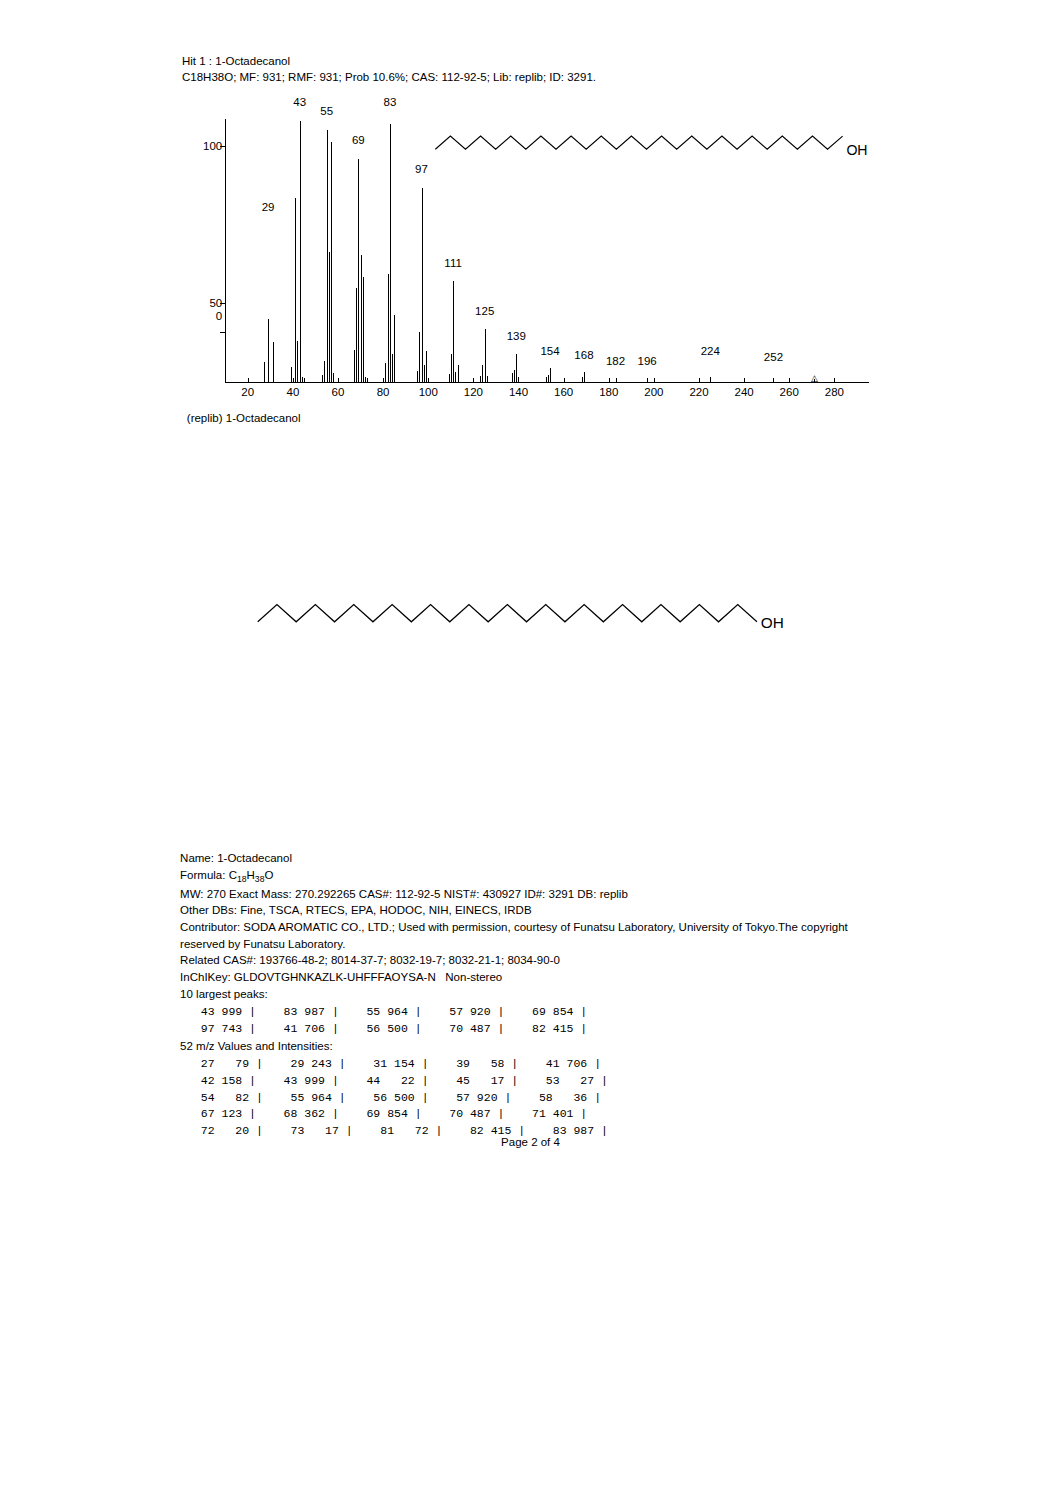Hit 1 : 1-Octadecanol
C18H38O; MF: 931; RMF: 931; Prob 10.6%; CAS: 112-92-5; Lib: replib; ID: 3291.
100
50
0
20
40
60
80
100
120
140
160
180
200
220
240
260
280
29
43
55
69
83
97
111
125
139
154
168
182
196
224
252
△
(replib) 1-Octadecanol
OH
OH
Name: 1-Octadecanol
Formula: C18H38O
MW: 270 Exact Mass: 270.292265 CAS#: 112-92-5 NIST#: 430927 ID#: 3291 DB: replib
Other DBs: Fine, TSCA, RTECS, EPA, HODOC, NIH, EINECS, IRDB
Contributor: SODA AROMATIC CO., LTD.; Used with permission, courtesy of Funatsu Laboratory, University of Tokyo.The copyright reserved by Funatsu Laboratory.
Related CAS#: 193766-48-2; 8014-37-7; 8032-19-7; 8032-21-1; 8034-90-0
InChIKey: GLDOVTGHNKAZLK-UHFFFAOYSA-N Non-stereo
10 largest peaks:
43 999 | 83 987 | 55 964 | 57 920 | 69 854 |
97 743 | 41 706 | 56 500 | 70 487 | 82 415 |
52 m/z Values and Intensities:
27 79 | 29 243 | 31 154 | 39 58 | 41 706 |
42 158 | 43 999 | 44 22 | 45 17 | 53 27 |
54 82 | 55 964 | 56 500 | 57 920 | 58 36 |
67 123 | 68 362 | 69 854 | 70 487 | 71 401 |
72 20 | 73 17 | 81 72 | 82 415 | 83 987 |
Page 2 of 4